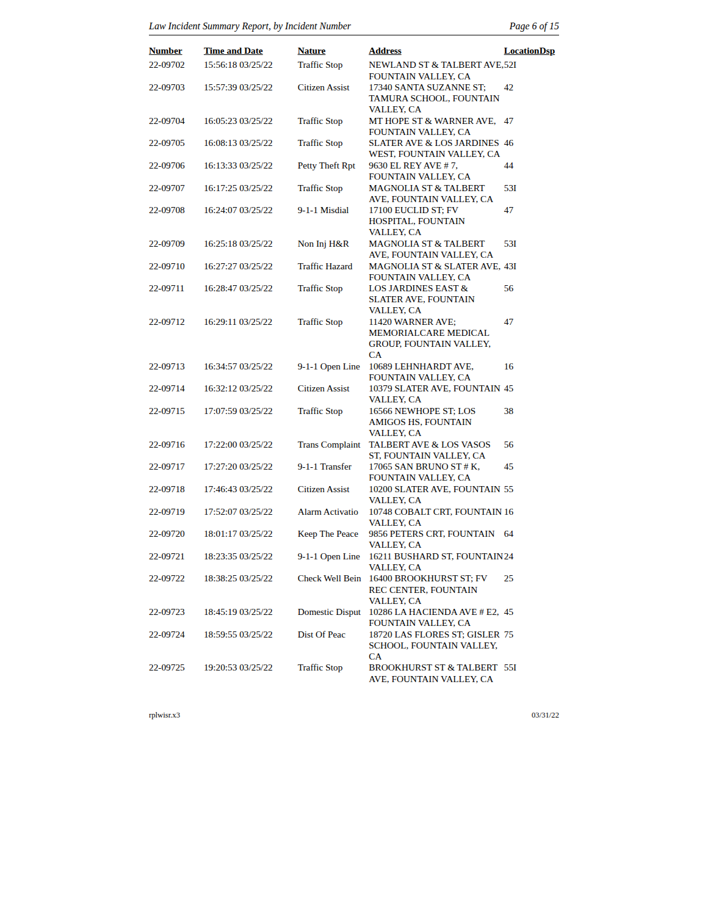Law Incident Summary Report, by Incident Number
Page 6 of 15
| Number | Time and Date | Nature | Address | Location | Dsp |
| --- | --- | --- | --- | --- | --- |
| 22-09702 | 15:56:18 03/25/22 | Traffic Stop | NEWLAND ST & TALBERT AVE, FOUNTAIN VALLEY, CA | 52I | |
| 22-09703 | 15:57:39 03/25/22 | Citizen Assist | 17340 SANTA SUZANNE ST; TAMURA SCHOOL, FOUNTAIN VALLEY, CA | 42 | |
| 22-09704 | 16:05:23 03/25/22 | Traffic Stop | MT HOPE ST & WARNER AVE, FOUNTAIN VALLEY, CA | 47 | |
| 22-09705 | 16:08:13 03/25/22 | Traffic Stop | SLATER AVE & LOS JARDINES WEST, FOUNTAIN VALLEY, CA | 46 | |
| 22-09706 | 16:13:33 03/25/22 | Petty Theft Rpt | 9630 EL REY AVE # 7, FOUNTAIN VALLEY, CA | 44 | |
| 22-09707 | 16:17:25 03/25/22 | Traffic Stop | MAGNOLIA ST & TALBERT AVE, FOUNTAIN VALLEY, CA | 53I | |
| 22-09708 | 16:24:07 03/25/22 | 9-1-1 Misdial | 17100 EUCLID ST; FV HOSPITAL, FOUNTAIN VALLEY, CA | 47 | |
| 22-09709 | 16:25:18 03/25/22 | Non Inj H&R | MAGNOLIA ST & TALBERT AVE, FOUNTAIN VALLEY, CA | 53I | |
| 22-09710 | 16:27:27 03/25/22 | Traffic Hazard | MAGNOLIA ST & SLATER AVE, FOUNTAIN VALLEY, CA | 43I | |
| 22-09711 | 16:28:47 03/25/22 | Traffic Stop | LOS JARDINES EAST & SLATER AVE, FOUNTAIN VALLEY, CA | 56 | |
| 22-09712 | 16:29:11 03/25/22 | Traffic Stop | 11420 WARNER AVE; MEMORIALCARE MEDICAL GROUP, FOUNTAIN VALLEY, CA | 47 | |
| 22-09713 | 16:34:57 03/25/22 | 9-1-1 Open Line | 10689 LEHNHARDT AVE, FOUNTAIN VALLEY, CA | 16 | |
| 22-09714 | 16:32:12 03/25/22 | Citizen Assist | 10379 SLATER AVE, FOUNTAIN VALLEY, CA | 45 | |
| 22-09715 | 17:07:59 03/25/22 | Traffic Stop | 16566 NEWHOPE ST; LOS AMIGOS HS, FOUNTAIN VALLEY, CA | 38 | |
| 22-09716 | 17:22:00 03/25/22 | Trans Complaint | TALBERT AVE & LOS VASOS ST, FOUNTAIN VALLEY, CA | 56 | |
| 22-09717 | 17:27:20 03/25/22 | 9-1-1 Transfer | 17065 SAN BRUNO ST # K, FOUNTAIN VALLEY, CA | 45 | |
| 22-09718 | 17:46:43 03/25/22 | Citizen Assist | 10200 SLATER AVE, FOUNTAIN VALLEY, CA | 55 | |
| 22-09719 | 17:52:07 03/25/22 | Alarm Activatio | 10748 COBALT CRT, FOUNTAIN VALLEY, CA | 16 | |
| 22-09720 | 18:01:17 03/25/22 | Keep The Peace | 9856 PETERS CRT, FOUNTAIN VALLEY, CA | 64 | |
| 22-09721 | 18:23:35 03/25/22 | 9-1-1 Open Line | 16211 BUSHARD ST, FOUNTAIN VALLEY, CA | 24 | |
| 22-09722 | 18:38:25 03/25/22 | Check Well Bein | 16400 BROOKHURST ST; FV REC CENTER, FOUNTAIN VALLEY, CA | 25 | |
| 22-09723 | 18:45:19 03/25/22 | Domestic Disput | 10286 LA HACIENDA AVE # E2, FOUNTAIN VALLEY, CA | 45 | |
| 22-09724 | 18:59:55 03/25/22 | Dist Of Peac | 18720 LAS FLORES ST; GISLER SCHOOL, FOUNTAIN VALLEY, CA | 75 | |
| 22-09725 | 19:20:53 03/25/22 | Traffic Stop | BROOKHURST ST & TALBERT AVE, FOUNTAIN VALLEY, CA | 55I | |
rplwisr.x3
03/31/22